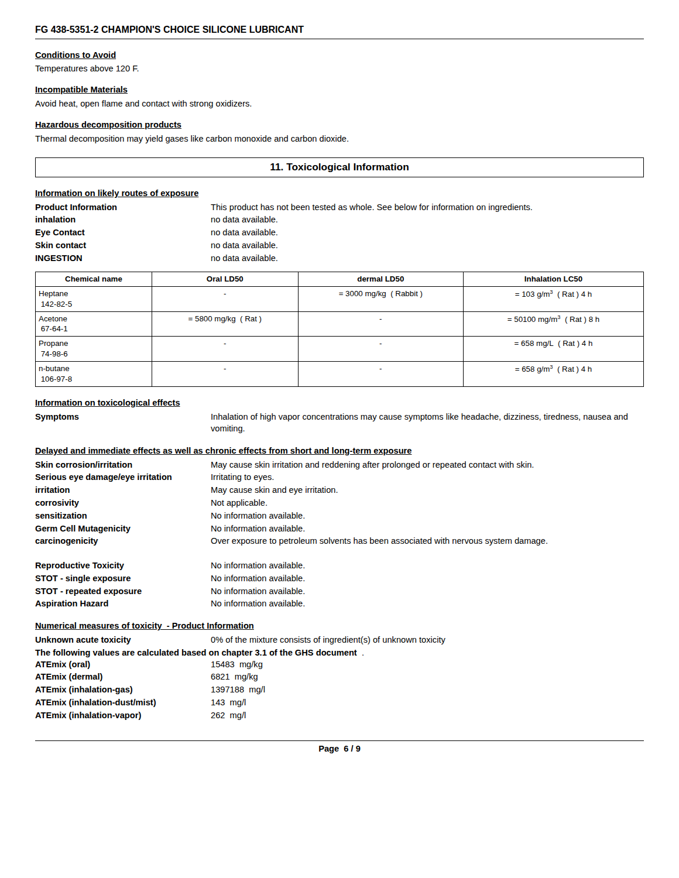FG 438-5351-2 CHAMPION'S CHOICE SILICONE LUBRICANT
Conditions to Avoid
Temperatures above 120 F.
Incompatible Materials
Avoid heat, open flame and contact with strong oxidizers.
Hazardous decomposition products
Thermal decomposition may yield gases like carbon monoxide and carbon dioxide.
11. Toxicological Information
Information on likely routes of exposure
| Product Information | This product has not been tested as whole. See below for information on ingredients. |
| inhalation | no data available. |
| Eye Contact | no data available. |
| Skin contact | no data available. |
| INGESTION | no data available. |
| Chemical name | Oral LD50 | dermal LD50 | Inhalation LC50 |
| --- | --- | --- | --- |
| Heptane 142-82-5 | - | = 3000 mg/kg ( Rabbit ) | = 103 g/m 3 ( Rat ) 4 h |
| Acetone 67-64-1 | = 5800 mg/kg ( Rat ) | - | = 50100 mg/m 3 ( Rat ) 8 h |
| Propane 74-98-6 | - | - | = 658 mg/L ( Rat ) 4 h |
| n-butane 106-97-8 | - | - | = 658 g/m 3 ( Rat ) 4 h |
Information on toxicological effects
| Symptoms | Inhalation of high vapor concentrations may cause symptoms like headache, dizziness, tiredness, nausea and vomiting. |
Delayed and immediate effects as well as chronic effects from short and long-term exposure
| Skin corrosion/irritation | May cause skin irritation and reddening after prolonged or repeated contact with skin. |
| Serious eye damage/eye irritation | Irritating to eyes. |
| irritation | May cause skin and eye irritation. |
| corrosivity | Not applicable. |
| sensitization | No information available. |
| Germ Cell Mutagenicity | No information available. |
| carcinogenicity | Over exposure to petroleum solvents has been associated with nervous system damage. |
| Reproductive Toxicity | No information available. |
| STOT - single exposure | No information available. |
| STOT - repeated exposure | No information available. |
| Aspiration Hazard | No information available. |
Numerical measures of toxicity - Product Information
| Unknown acute toxicity | 0% of the mixture consists of ingredient(s) of unknown toxicity |
The following values are calculated based on chapter 3.1 of the GHS document .
| ATEmix (oral) | 15483 mg/kg |
| ATEmix (dermal) | 6821 mg/kg |
| ATEmix (inhalation-gas) | 1397188 mg/l |
| ATEmix (inhalation-dust/mist) | 143 mg/l |
| ATEmix (inhalation-vapor) | 262 mg/l |
Page 6 / 9